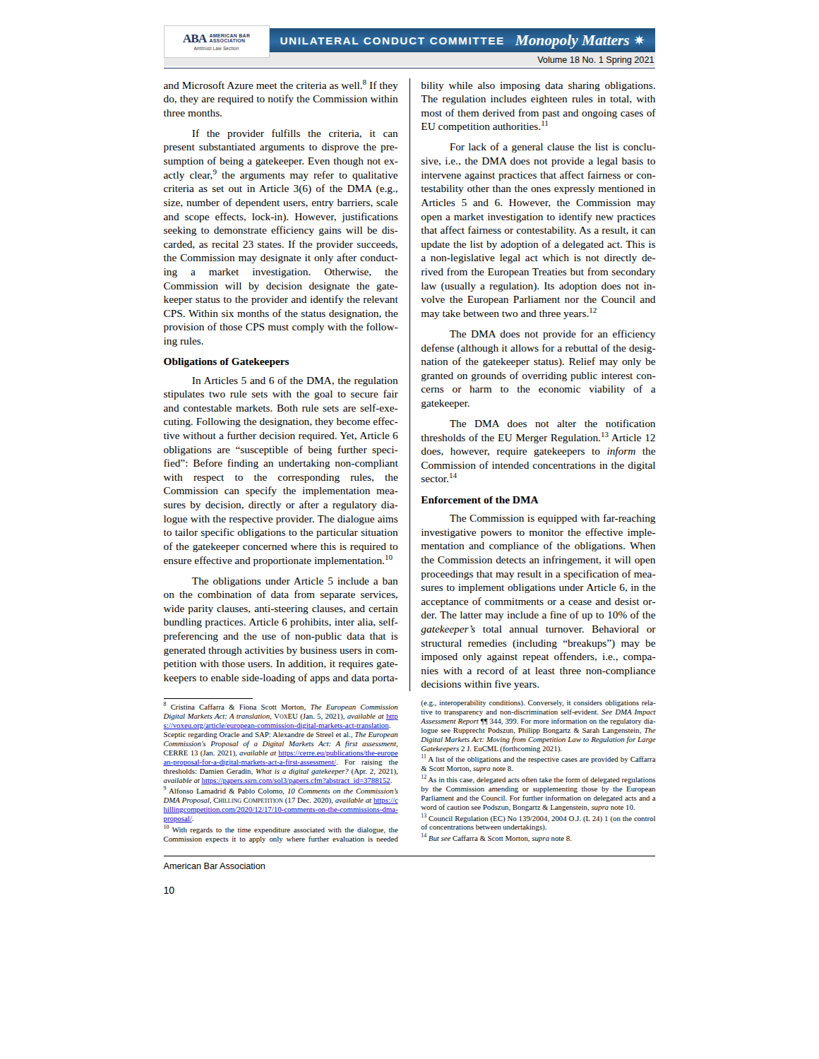Unilateral Conduct Committee
Monopoly Matters
✷
ABA AMERICAN BAR
ASSOCIATION
Antitrust Law Section
Volume 18 No. 1 Spring 2021
and Microsoft Azure meet the criteria as well.8 If they do, they are required to notify the Commission within three months.
If the provider fulfills the criteria, it can present substantiated arguments to disprove the presumption of being a gatekeeper. Even though not exactly clear,9 the arguments may refer to qualitative criteria as set out in Article 3(6) of the DMA (e.g., size, number of dependent users, entry barriers, scale and scope effects, lock-in). However, justifications seeking to demonstrate efficiency gains will be discarded, as recital 23 states. If the provider succeeds, the Commission may designate it only after conducting a market investigation. Otherwise, the Commission will by decision designate the gatekeeper status to the provider and identify the relevant CPS. Within six months of the status designation, the provision of those CPS must comply with the following rules.
Obligations of Gatekeepers
In Articles 5 and 6 of the DMA, the regulation stipulates two rule sets with the goal to secure fair and contestable markets. Both rule sets are self-executing. Following the designation, they become effective without a further decision required. Yet, Article 6 obligations are “susceptible of being further specified”: Before finding an undertaking non-compliant with respect to the corresponding rules, the Commission can specify the implementation measures by decision, directly or after a regulatory dialogue with the respective provider. The dialogue aims to tailor specific obligations to the particular situation of the gatekeeper concerned where this is required to ensure effective and proportionate implementation.10
The obligations under Article 5 include a ban on the combination of data from separate services, wide parity clauses, anti-steering clauses, and certain bundling practices. Article 6 prohibits, inter alia, self-preferencing and the use of non-public data that is generated through activities by business users in competition with those users. In addition, it requires gatekeepers to enable side-loading of apps and data portability while also imposing data sharing obligations. The regulation includes eighteen rules in total, with most of them derived from past and ongoing cases of EU competition authorities.11
For lack of a general clause the list is conclusive, i.e., the DMA does not provide a legal basis to intervene against practices that affect fairness or contestability other than the ones expressly mentioned in Articles 5 and 6. However, the Commission may open a market investigation to identify new practices that affect fairness or contestability. As a result, it can update the list by adoption of a delegated act. This is a non-legislative legal act which is not directly derived from the European Treaties but from secondary law (usually a regulation). Its adoption does not involve the European Parliament nor the Council and may take between two and three years.12
The DMA does not provide for an efficiency defense (although it allows for a rebuttal of the designation of the gatekeeper status). Relief may only be granted on grounds of overriding public interest concerns or harm to the economic viability of a gatekeeper.
The DMA does not alter the notification thresholds of the EU Merger Regulation.13 Article 12 does, however, require gatekeepers to inform the Commission of intended concentrations in the digital sector.14
Enforcement of the DMA
The Commission is equipped with far-reaching investigative powers to monitor the effective implementation and compliance of the obligations. When the Commission detects an infringement, it will open proceedings that may result in a specification of measures to implement obligations under Article 6, in the acceptance of commitments or a cease and desist order. The latter may include a fine of up to 10% of the gatekeeper’s total annual turnover. Behavioral or structural remedies (including “breakups”) may be imposed only against repeat offenders, i.e., companies with a record of at least three non-compliance decisions within five years.
8 Cristina Caffarra & Fiona Scott Morton, The European Commission Digital Markets Act: A translation, VoxEU (Jan. 5, 2021), available at https://voxeu.org/article/european-commission-digital-markets-act-translation. Sceptic regarding Oracle and SAP: Alexandre de Streel et al., The European Commission's Proposal of a Digital Markets Act: A first assessment, CERRE 13 (Jan. 2021), available at https://cerre.eu/publications/the-european-proposal-for-a-digital-markets-act-a-first-assessment/. For raising the thresholds: Damien Geradin, What is a digital gatekeeper? (Apr. 2, 2021), available at https://papers.ssrn.com/sol3/papers.cfm?abstract_id=3788152.
9 Alfonso Lamadrid & Pablo Colomo, 10 Comments on the Commission’s DMA Proposal, Chilling Competition (17 Dec. 2020), available at https://chillingcompetition.com/2020/12/17/10-comments-on-the-commissions-dma-proposal/.
10 With regards to the time expenditure associated with the dialogue, the Commission expects it to apply only where further evaluation is needed (e.g., interoperability conditions). Conversely, it considers obligations relative to transparency and non-discrimination self-evident. See DMA Impact Assessment Report ¶¶ 344, 399. For more information on the regulatory dialogue see Rupprecht Podszun, Philipp Bongartz & Sarah Langenstein, The Digital Markets Act: Moving from Competition Law to Regulation for Large Gatekeepers 2 J. EuCML (forthcoming 2021).
11 A list of the obligations and the respective cases are provided by Caffarra & Scott Morton, supra note 8.
12 As in this case, delegated acts often take the form of delegated regulations by the Commission amending or supplementing those by the European Parliament and the Council. For further information on delegated acts and a word of caution see Podszun, Bongartz & Langenstein, supra note 10.
13 Council Regulation (EC) No 139/2004, 2004 O.J. (L 24) 1 (on the control of concentrations between undertakings).
14 But see Caffarra & Scott Morton, supra note 8.
American Bar Association
10